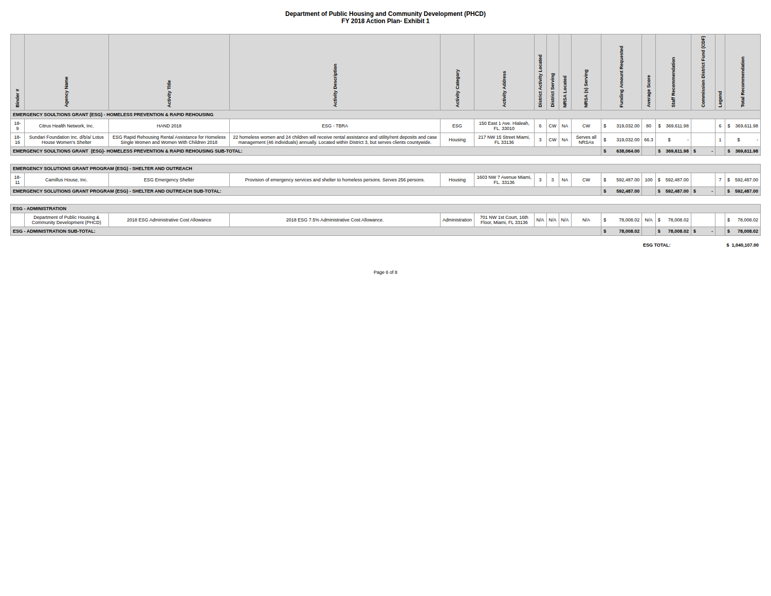Department of Public Housing and Community Development (PHCD)
FY 2018 Action Plan- Exhibit 1
| Binder # | Agency Name | Activity Title | Activity Description | Activity Category | Activity Address | District Activity Located | District Serving | NRSA Located | NRSA (s) Serving | Funding Amount Requested | Average Score | Staff Recommendation | Commission District Fund (CDF) | Legend | Total Recommendation |
| --- | --- | --- | --- | --- | --- | --- | --- | --- | --- | --- | --- | --- | --- | --- | --- |
| EMERGENCY SOULTIONS GRANT (ESG) - HOMELESS PREVENTION & RAPID REHOUSING |
| 18-9 | Citrus Health Network, Inc. | HAND 2018 | ESG - TBRA | ESG | 150 East 1 Ave. Hialeah, FL. 33010 | 6 | CW | NA | CW | $ 319,032.00 | 80 | $ 369,611.98 | | 6 | $ 369,611.98 |
| 18-16 | Sundari Foundation Inc. d/b/a/ Lotus House Women's Shelter | ESG Rapid Rehousing Rental Assistance for Homeless Single Women and Women With Children 2018 | 22 homeless women and 24 children will receive rental assistance and utility/rent deposits and case management (46 individuals) annually. Located within District 3, but serves clients countywide. | Housing | 217 NW 15 Street Miami, FL 33136 | 3 | CW | NA | Serves all NRSAs | $ 319,032.00 | 66.3 | $ - | | 1 | $ - |
| EMERGENCY SOULTIONS GRANT (ESG)- HOMELESS PREVENTION & RAPID REHOUSING SUB-TOTAL: | $ 638,064.00 | | $ 369,611.98 | $ - | | $ 369,611.98 |
| EMERGENCY SOLUTIONS GRANT PROGRAM (ESG) - SHELTER AND OUTREACH |
| 18-11 | Camillus House, Inc. | ESG Emergency Shelter | Provision of emergency services and shelter to homeless persons. Serves 256 persons. | Housing | 1603 NW 7 Avenue Miami, FL. 33136 | 3 | 3 | NA | CW | $ 592,487.00 | 100 | $ 592,487.00 | | 7 | $ 592,487.00 |
| EMERGENCY SOLUTIONS GRANT PROGRAM (ESG) - SHELTER AND OUTREACH SUB-TOTAL: | $ 592,487.00 | | $ 592,487.00 | $ - | | $ 592,487.00 |
| ESG - ADMINISTRATION |
| | Department of Public Housing & Community Development (PHCD) | 2018 ESG Administrative Cost Allowance | 2018 ESG 7.5% Administrative Cost Allowance. | Administration | 701 NW 1st Court, 16th Floor, Miami, FL 33136 | N/A | N/A | N/A | N/A | $ 78,008.02 | N/A | $ 78,008.02 | | | $ 78,008.02 |
| ESG - ADMINISTRATION SUB-TOTAL: | $ 78,008.02 | | $ 78,008.02 | $ - | | $ 78,008.02 |
| | ESG TOTAL: | $ 1,040,107.00 |
Page 6 of 8